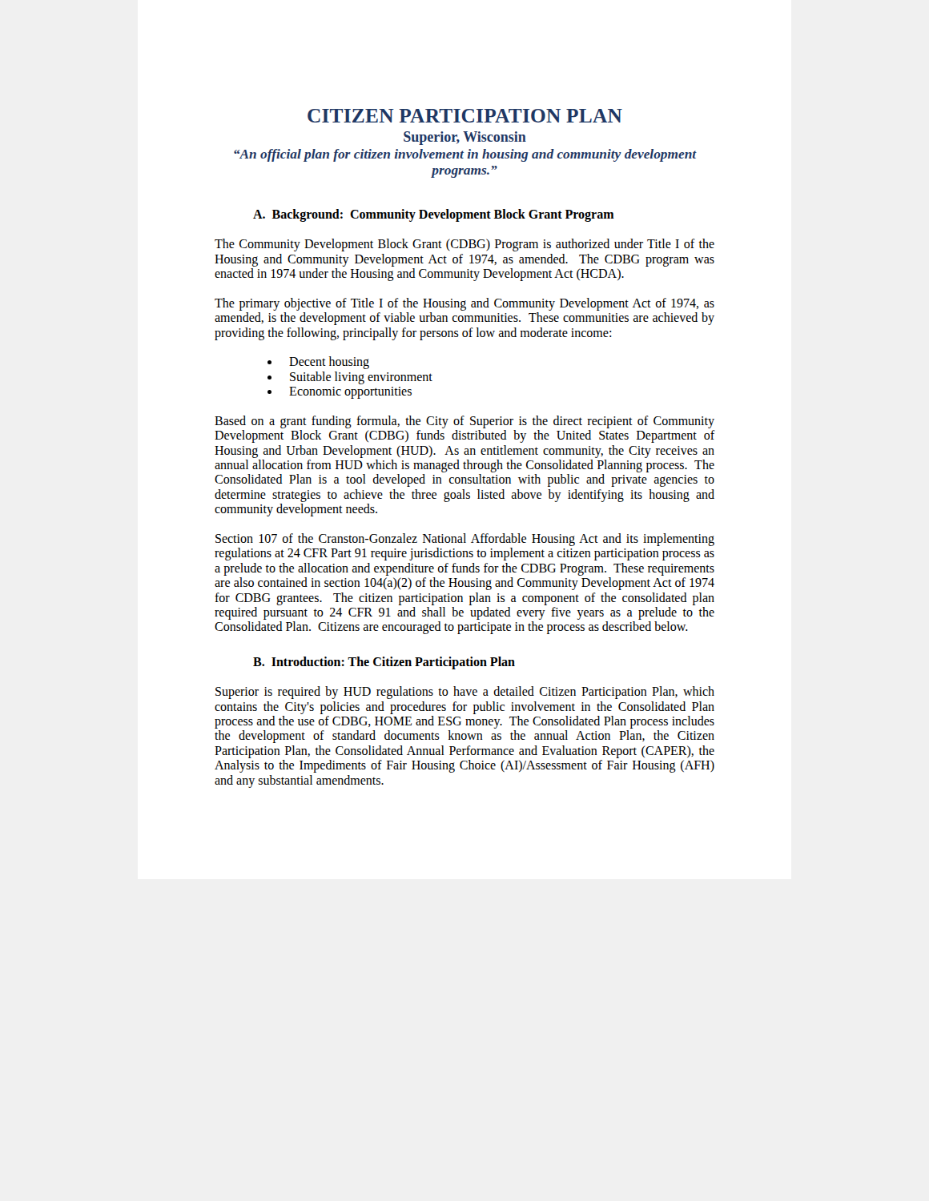CITIZEN PARTICIPATION PLAN
Superior, Wisconsin
“An official plan for citizen involvement in housing and community development programs.”
A. Background: Community Development Block Grant Program
The Community Development Block Grant (CDBG) Program is authorized under Title I of the Housing and Community Development Act of 1974, as amended. The CDBG program was enacted in 1974 under the Housing and Community Development Act (HCDA).
The primary objective of Title I of the Housing and Community Development Act of 1974, as amended, is the development of viable urban communities. These communities are achieved by providing the following, principally for persons of low and moderate income:
Decent housing
Suitable living environment
Economic opportunities
Based on a grant funding formula, the City of Superior is the direct recipient of Community Development Block Grant (CDBG) funds distributed by the United States Department of Housing and Urban Development (HUD). As an entitlement community, the City receives an annual allocation from HUD which is managed through the Consolidated Planning process. The Consolidated Plan is a tool developed in consultation with public and private agencies to determine strategies to achieve the three goals listed above by identifying its housing and community development needs.
Section 107 of the Cranston-Gonzalez National Affordable Housing Act and its implementing regulations at 24 CFR Part 91 require jurisdictions to implement a citizen participation process as a prelude to the allocation and expenditure of funds for the CDBG Program. These requirements are also contained in section 104(a)(2) of the Housing and Community Development Act of 1974 for CDBG grantees. The citizen participation plan is a component of the consolidated plan required pursuant to 24 CFR 91 and shall be updated every five years as a prelude to the Consolidated Plan. Citizens are encouraged to participate in the process as described below.
B. Introduction: The Citizen Participation Plan
Superior is required by HUD regulations to have a detailed Citizen Participation Plan, which contains the City's policies and procedures for public involvement in the Consolidated Plan process and the use of CDBG, HOME and ESG money. The Consolidated Plan process includes the development of standard documents known as the annual Action Plan, the Citizen Participation Plan, the Consolidated Annual Performance and Evaluation Report (CAPER), the Analysis to the Impediments of Fair Housing Choice (AI)/Assessment of Fair Housing (AFH) and any substantial amendments.